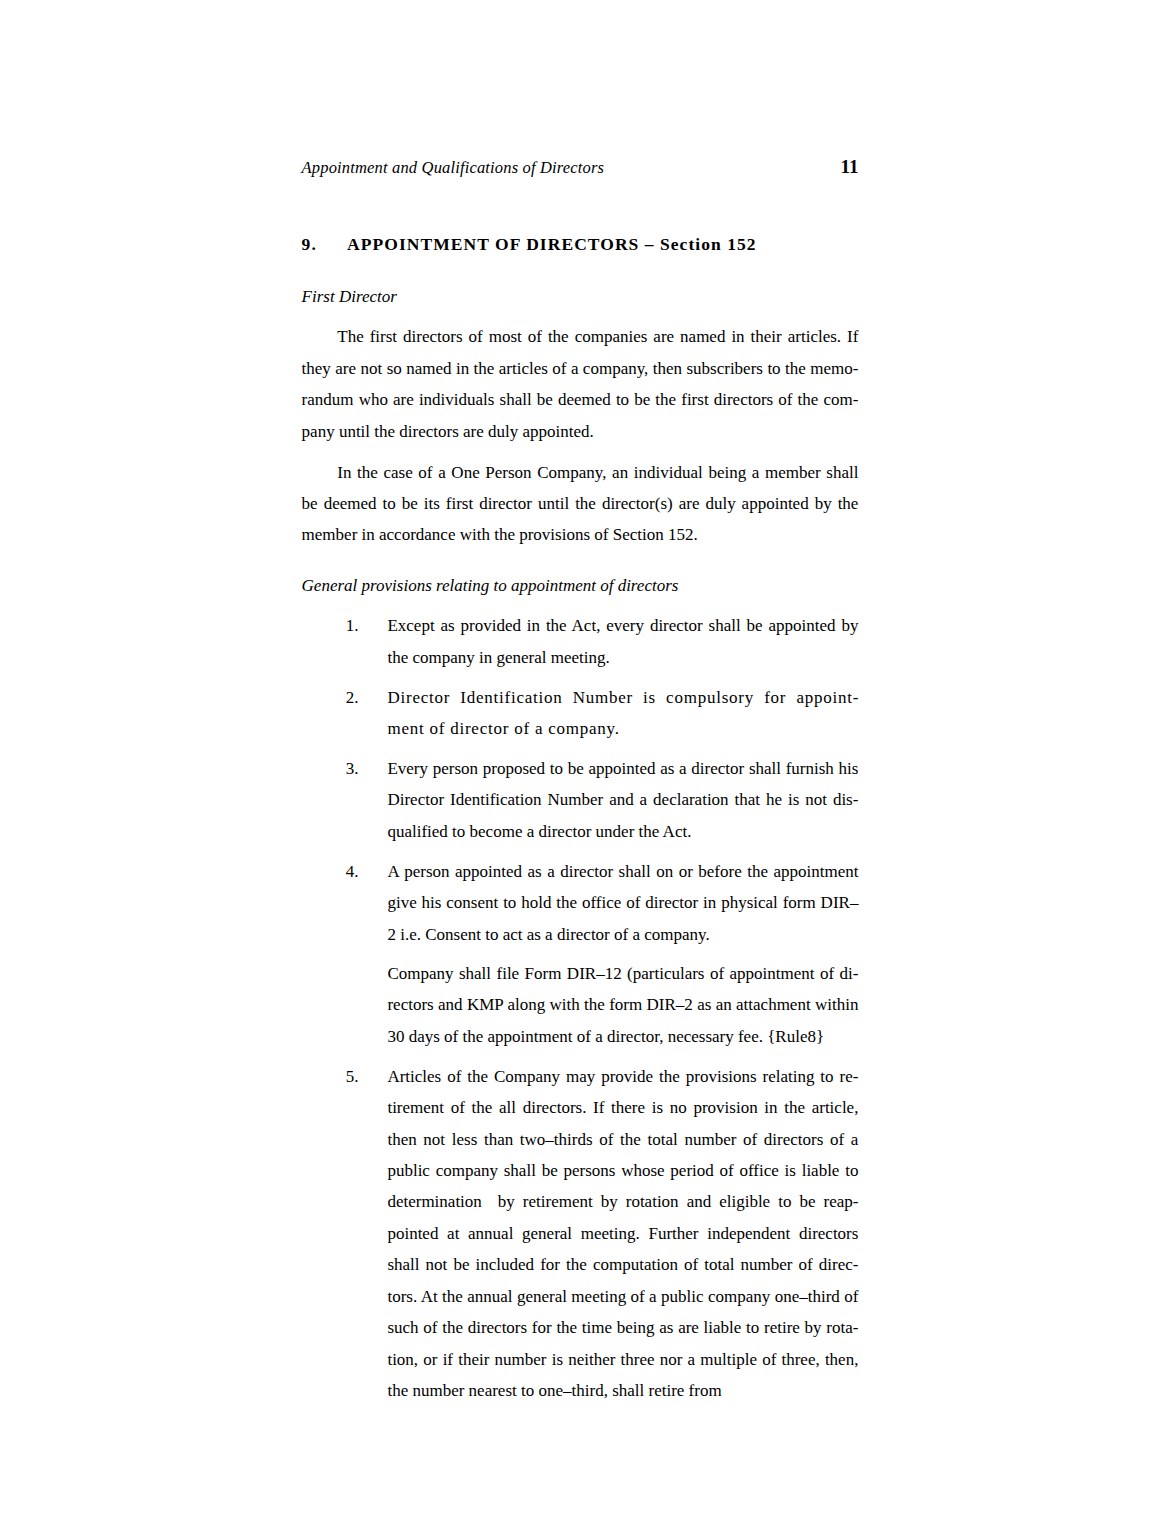Appointment and Qualifications of Directors 11
9. APPOINTMENT OF DIRECTORS – Section 152
First Director
The first directors of most of the companies are named in their articles. If they are not so named in the articles of a company, then subscribers to the memorandum who are individuals shall be deemed to be the first directors of the company until the directors are duly appointed.
In the case of a One Person Company, an individual being a member shall be deemed to be its first director until the director(s) are duly appointed by the member in accordance with the provisions of Section 152.
General provisions relating to appointment of directors
Except as provided in the Act, every director shall be appointed by the company in general meeting.
Director Identification Number is compulsory for appointment of director of a company.
Every person proposed to be appointed as a director shall furnish his Director Identification Number and a declaration that he is not disqualified to become a director under the Act.
A person appointed as a director shall on or before the appointment give his consent to hold the office of director in physical form DIR–2 i.e. Consent to act as a director of a company.
Company shall file Form DIR–12 (particulars of appointment of directors and KMP along with the form DIR–2 as an attachment within 30 days of the appointment of a director, necessary fee. {Rule8}
Articles of the Company may provide the provisions relating to retirement of the all directors. If there is no provision in the article, then not less than two–thirds of the total number of directors of a public company shall be persons whose period of office is liable to determination by retirement by rotation and eligible to be reappointed at annual general meeting. Further independent directors shall not be included for the computation of total number of directors. At the annual general meeting of a public company one–third of such of the directors for the time being as are liable to retire by rotation, or if their number is neither three nor a multiple of three, then, the number nearest to one–third, shall retire from